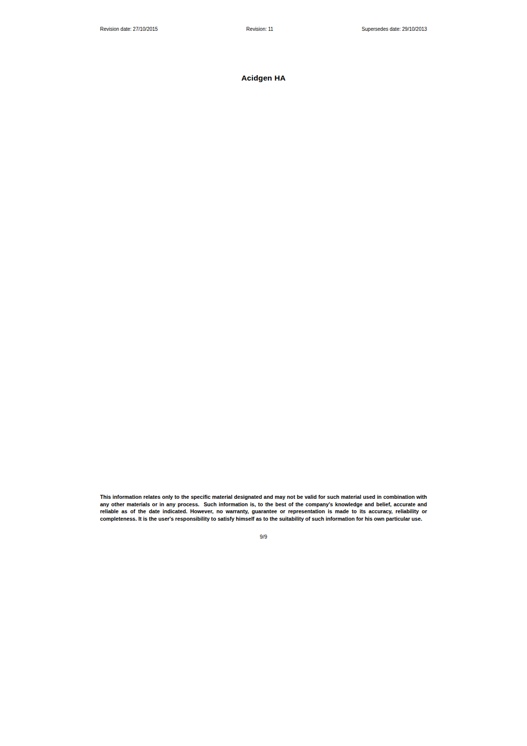Revision date: 27/10/2015 Revision: 11 Supersedes date: 29/10/2013
Acidgen HA
This information relates only to the specific material designated and may not be valid for such material used in combination with any other materials or in any process. Such information is, to the best of the company's knowledge and belief, accurate and reliable as of the date indicated. However, no warranty, guarantee or representation is made to its accuracy, reliability or completeness. It is the user's responsibility to satisfy himself as to the suitability of such information for his own particular use.
9/9